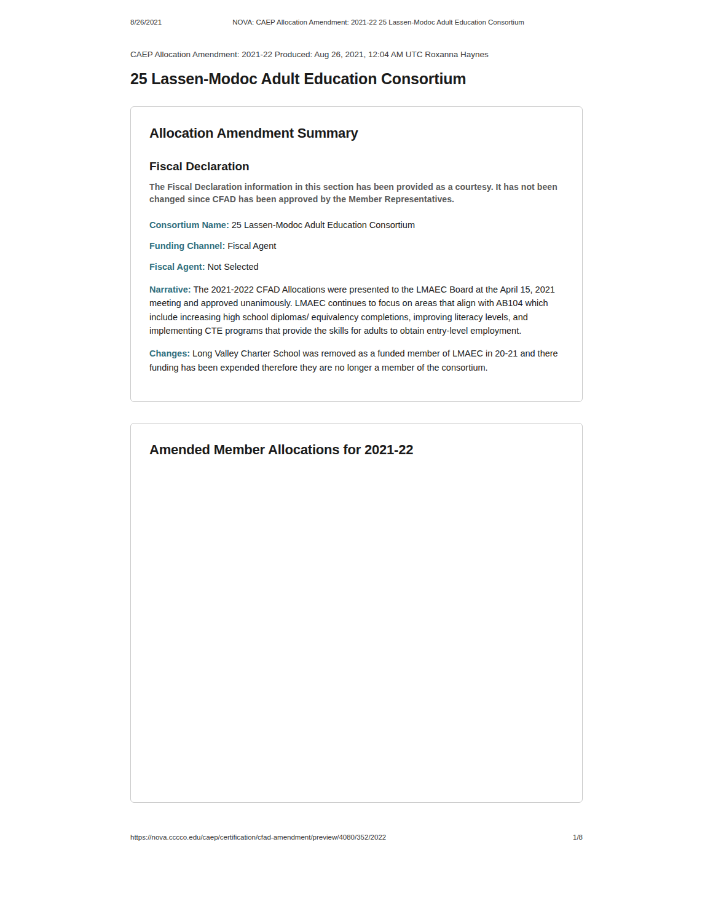8/26/2021 NOVA: CAEP Allocation Amendment: 2021-22 25 Lassen-Modoc Adult Education Consortium
CAEP Allocation Amendment: 2021-22 Produced: Aug 26, 2021, 12:04 AM UTC Roxanna Haynes
25 Lassen-Modoc Adult Education Consortium
Allocation Amendment Summary
Fiscal Declaration
The Fiscal Declaration information in this section has been provided as a courtesy. It has not been changed since CFAD has been approved by the Member Representatives.
Consortium Name: 25 Lassen-Modoc Adult Education Consortium
Funding Channel: Fiscal Agent
Fiscal Agent: Not Selected
Narrative: The 2021-2022 CFAD Allocations were presented to the LMAEC Board at the April 15, 2021 meeting and approved unanimously. LMAEC continues to focus on areas that align with AB104 which include increasing high school diplomas/ equivalency completions, improving literacy levels, and implementing CTE programs that provide the skills for adults to obtain entry-level employment.
Changes: Long Valley Charter School was removed as a funded member of LMAEC in 20-21 and there funding has been expended therefore they are no longer a member of the consortium.
Amended Member Allocations for 2021-22
https://nova.cccco.edu/caep/certification/cfad-amendment/preview/4080/352/2022 1/8